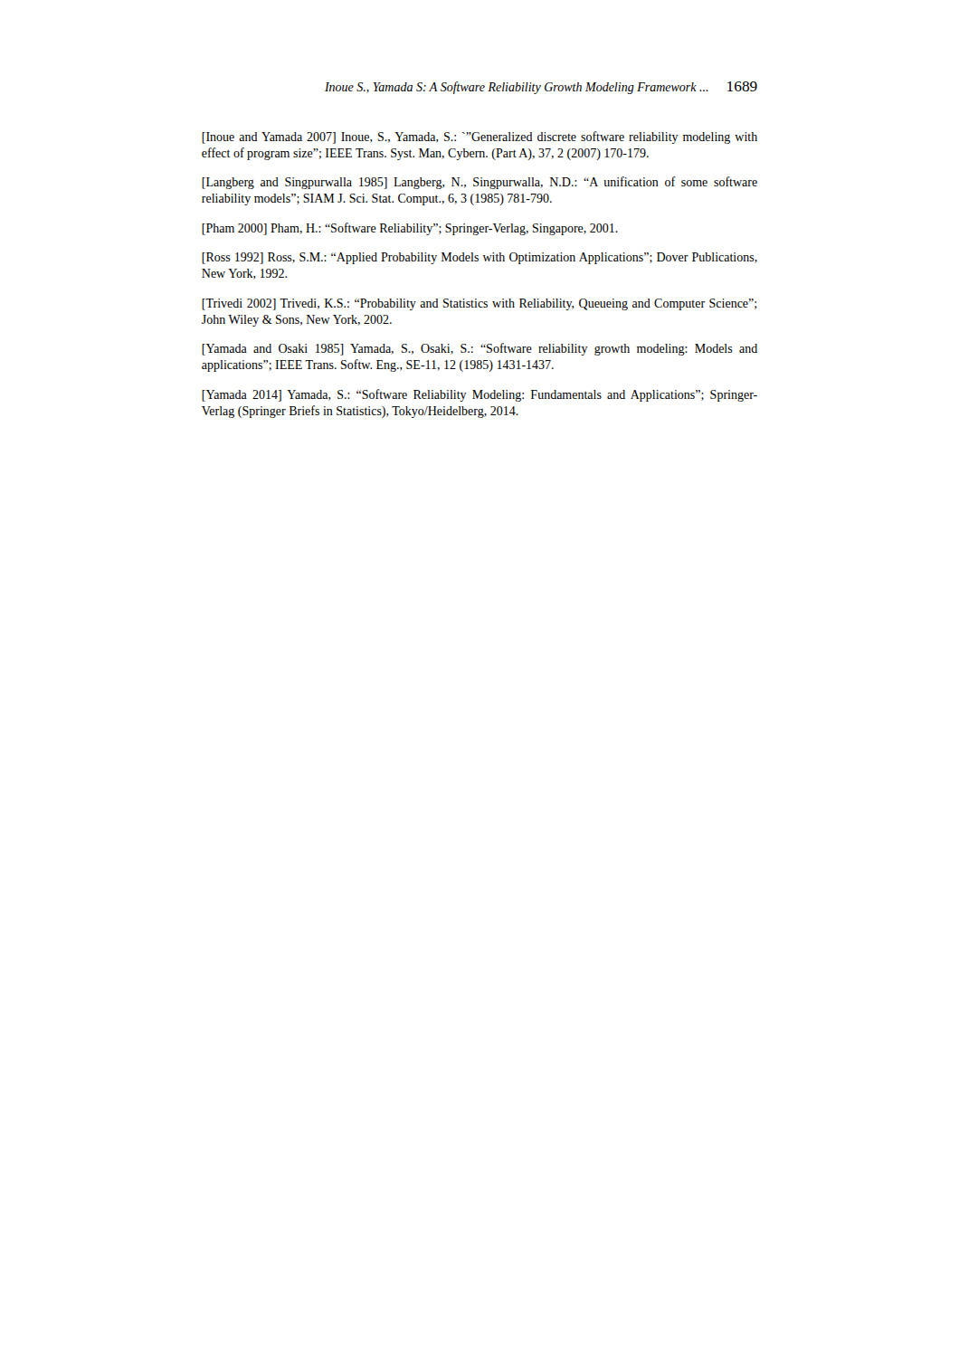Inoue S., Yamada S: A Software Reliability Growth Modeling Framework ... 1689
[Inoue and Yamada 2007] Inoue, S., Yamada, S.: `”Generalized discrete software reliability modeling with effect of program size”; IEEE Trans. Syst. Man, Cybern. (Part A), 37, 2 (2007) 170-179.
[Langberg and Singpurwalla 1985] Langberg, N., Singpurwalla, N.D.: “A unification of some software reliability models”; SIAM J. Sci. Stat. Comput., 6, 3 (1985) 781-790.
[Pham 2000] Pham, H.: “Software Reliability”; Springer-Verlag, Singapore, 2001.
[Ross 1992] Ross, S.M.: “Applied Probability Models with Optimization Applications”; Dover Publications, New York, 1992.
[Trivedi 2002] Trivedi, K.S.: “Probability and Statistics with Reliability, Queueing and Computer Science”; John Wiley & Sons, New York, 2002.
[Yamada and Osaki 1985] Yamada, S., Osaki, S.: “Software reliability growth modeling: Models and applications”; IEEE Trans. Softw. Eng., SE-11, 12 (1985) 1431-1437.
[Yamada 2014] Yamada, S.: “Software Reliability Modeling: Fundamentals and Applications”; Springer-Verlag (Springer Briefs in Statistics), Tokyo/Heidelberg, 2014.